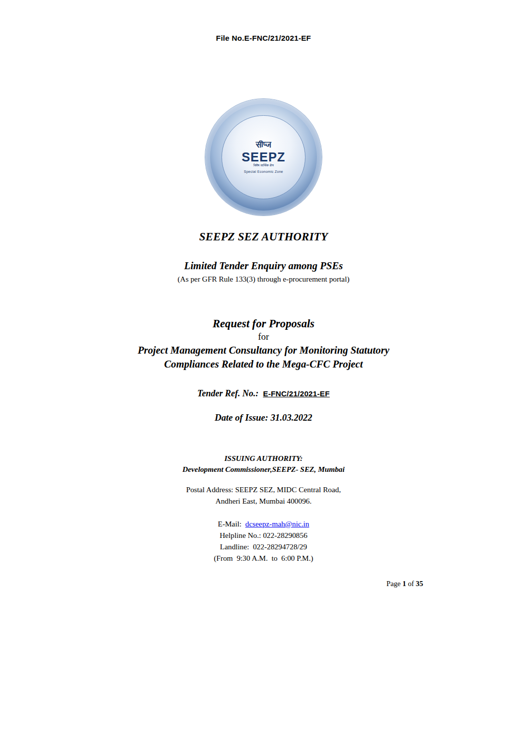File No.E-FNC/21/2021-EF
सीप्ज
SEEPZ
विशेष आर्थिक क्षेत्र
Special Economic Zone
SEEPZ SEZ AUTHORITY
Limited Tender Enquiry among PSEs
(As per GFR Rule 133(3) through e-procurement portal)
Request for Proposals
for
Project Management Consultancy for Monitoring Statutory
Compliances Related to the Mega-CFC Project
Tender Ref. No.: E-FNC/21/2021-EF
Date of Issue: 31.03.2022
ISSUING AUTHORITY:
Development Commissioner,SEEPZ- SEZ, Mumbai
Postal Address: SEEPZ SEZ, MIDC Central Road,
Andheri East, Mumbai 400096.
E-Mail: dcseepz-mah@nic.in
Helpline No.: 022-28290856
Landline: 022-28294728/29
(From 9:30 A.M. to 6:00 P.M.)
Page 1 of 35